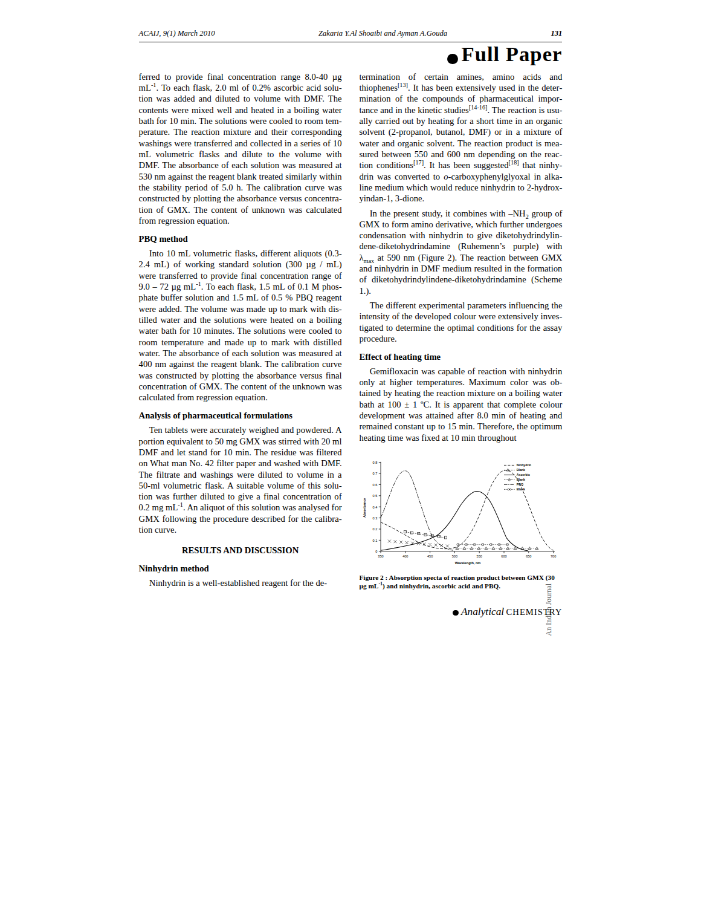ACAIJ, 9(1) March 2010
Zakaria Y.Al Shoaibi and Ayman A.Gouda
131
Full Paper
ferred to provide final concentration range 8.0-40 µg mL-1. To each flask, 2.0 ml of 0.2% ascorbic acid solution was added and diluted to volume with DMF. The contents were mixed well and heated in a boiling water bath for 10 min. The solutions were cooled to room temperature. The reaction mixture and their corresponding washings were transferred and collected in a series of 10 mL volumetric flasks and dilute to the volume with DMF. The absorbance of each solution was measured at 530 nm against the reagent blank treated similarly within the stability period of 5.0 h. The calibration curve was constructed by plotting the absorbance versus concentration of GMX. The content of unknown was calculated from regression equation.
PBQ method
Into 10 mL volumetric flasks, different aliquots (0.3-2.4 mL) of working standard solution (300 µg / mL) were transferred to provide final concentration range of 9.0 – 72 µg mL-1. To each flask, 1.5 mL of 0.1 M phosphate buffer solution and 1.5 mL of 0.5 % PBQ reagent were added. The volume was made up to mark with distilled water and the solutions were heated on a boiling water bath for 10 minutes. The solutions were cooled to room temperature and made up to mark with distilled water. The absorbance of each solution was measured at 400 nm against the reagent blank. The calibration curve was constructed by plotting the absorbance versus final concentration of GMX. The content of the unknown was calculated from regression equation.
Analysis of pharmaceutical formulations
Ten tablets were accurately weighed and powdered. A portion equivalent to 50 mg GMX was stirred with 20 ml DMF and let stand for 10 min. The residue was filtered on What man No. 42 filter paper and washed with DMF. The filtrate and washings were diluted to volume in a 50-ml volumetric flask. A suitable volume of this solution was further diluted to give a final concentration of 0.2 mg mL-1. An aliquot of this solution was analysed for GMX following the procedure described for the calibration curve.
RESULTS AND DISCUSSION
Ninhydrin method
Ninhydrin is a well-established reagent for the de-
termination of certain amines, amino acids and thiophenes[13]. It has been extensively used in the determination of the compounds of pharmaceutical importance and in the kinetic studies[14-16]. The reaction is usually carried out by heating for a short time in an organic solvent (2-propanol, butanol, DMF) or in a mixture of water and organic solvent. The reaction product is measured between 550 and 600 nm depending on the reaction conditions[17]. It has been suggested[18] that ninhydrin was converted to o-carboxyphenylglyoxal in alkaline medium which would reduce ninhydrin to 2-hydroxyindan-1, 3-dione.
In the present study, it combines with –NH2 group of GMX to form amino derivative, which further undergoes condensation with ninhydrin to give diketohydrindylindene-diketohydrindamine (Ruhemenn’s purple) with λmax at 590 nm (Figure 2). The reaction between GMX and ninhydrin in DMF medium resulted in the formation of diketohydrindylindene-diketohydrindamine (Scheme 1.).
The different experimental parameters influencing the intensity of the developed colour were extensively investigated to determine the optimal conditions for the assay procedure.
Effect of heating time
Gemifloxacin was capable of reaction with ninhydrin only at higher temperatures. Maximum color was obtained by heating the reaction mixture on a boiling water bath at 100 ± 1 ºC. It is apparent that complete colour development was attained after 8.0 min of heating and remained constant up to 15 min. Therefore, the optimum heating time was fixed at 10 min throughout
0 0.1 0.2 0.3 0.4 0.5 0.6 0.7 0.8 350 400 450 500 550 600 650 700 Wavelength, nm Absorbance Ninhydrin Blank Ascorbic Blank PBQ Blank
Figure 2 : Absorption specta of reaction product between GMX (30 µg mL-1) and ninhydrin, ascorbic acid and PBQ.
An Indian Journal
Analytical CHEMISTRY